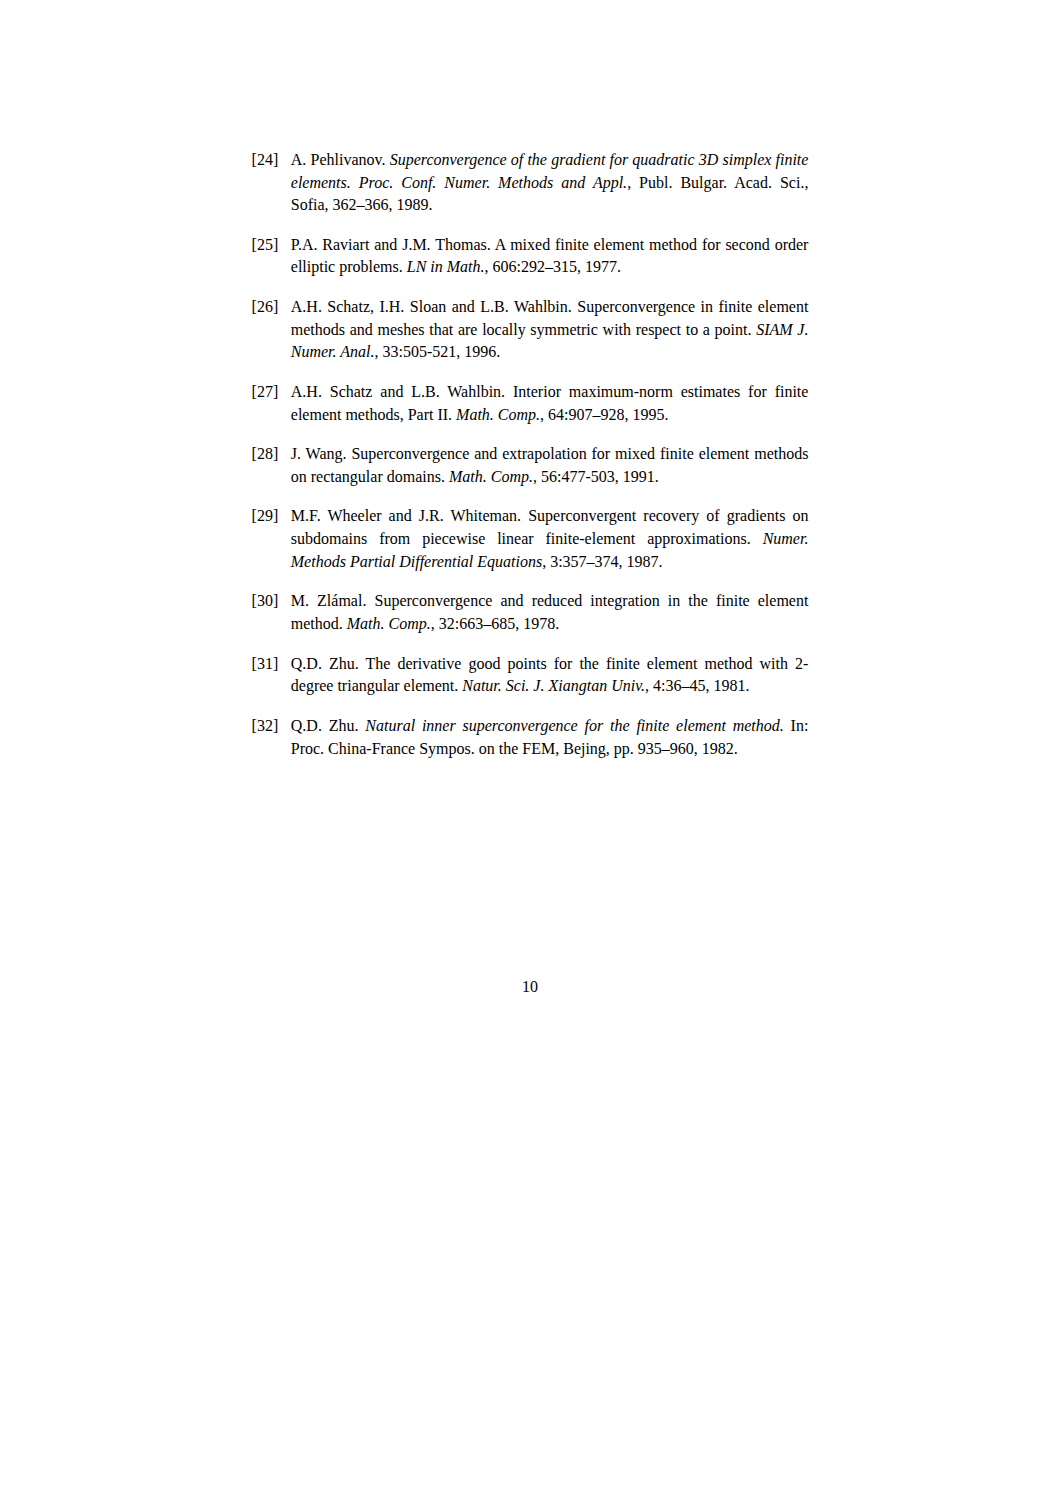[24] A. Pehlivanov. Superconvergence of the gradient for quadratic 3D simplex finite elements. Proc. Conf. Numer. Methods and Appl., Publ. Bulgar. Acad. Sci., Sofia, 362–366, 1989.
[25] P.A. Raviart and J.M. Thomas. A mixed finite element method for second order elliptic problems. LN in Math., 606:292–315, 1977.
[26] A.H. Schatz, I.H. Sloan and L.B. Wahlbin. Superconvergence in finite element methods and meshes that are locally symmetric with respect to a point. SIAM J. Numer. Anal., 33:505-521, 1996.
[27] A.H. Schatz and L.B. Wahlbin. Interior maximum-norm estimates for finite element methods, Part II. Math. Comp., 64:907–928, 1995.
[28] J. Wang. Superconvergence and extrapolation for mixed finite element methods on rectangular domains. Math. Comp., 56:477-503, 1991.
[29] M.F. Wheeler and J.R. Whiteman. Superconvergent recovery of gradients on subdomains from piecewise linear finite-element approximations. Numer. Methods Partial Differential Equations, 3:357–374, 1987.
[30] M. Zlámal. Superconvergence and reduced integration in the finite element method. Math. Comp., 32:663–685, 1978.
[31] Q.D. Zhu. The derivative good points for the finite element method with 2-degree triangular element. Natur. Sci. J. Xiangtan Univ., 4:36–45, 1981.
[32] Q.D. Zhu. Natural inner superconvergence for the finite element method. In: Proc. China-France Sympos. on the FEM, Bejing, pp. 935–960, 1982.
10